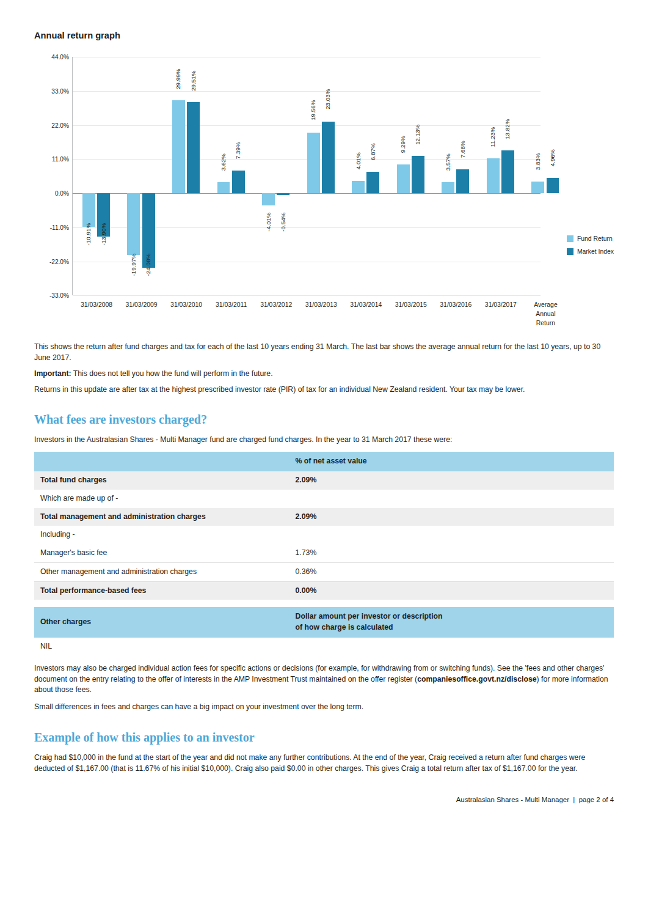Annual return graph
44.0%
33.0%
22.0%
11.0%
0.0%
-11.0%
-22.0%
-33.0%
-10.91%
-13.90%
31/03/2008
-19.97%
-24.08%
31/03/2009
29.99%
29.51%
31/03/2010
3.62%
7.39%
31/03/2011
-4.01%
-0.54%
31/03/2012
19.56%
23.03%
31/03/2013
4.01%
6.87%
31/03/2014
9.29%
12.13%
31/03/2015
3.57%
7.68%
31/03/2016
11.23%
13.82%
31/03/2017
3.83%
4.96%
Average
Annual
Return
Fund Return
Market Index
This shows the return after fund charges and tax for each of the last 10 years ending 31 March. The last bar shows the average annual return for the last 10 years, up to 30 June 2017.
Important: This does not tell you how the fund will perform in the future.
Returns in this update are after tax at the highest prescribed investor rate (PIR) of tax for an individual New Zealand resident. Your tax may be lower.
What fees are investors charged?
Investors in the Australasian Shares - Multi Manager fund are charged fund charges. In the year to 31 March 2017 these were:
| | % of net asset value |
| --- | --- |
| Total fund charges | 2.09% |
| Which are made up of - | |
| Total management and administration charges | 2.09% |
| Including - | |
| Manager's basic fee | 1.73% |
| Other management and administration charges | 0.36% |
| Total performance-based fees | 0.00% |
| Other charges | Dollar amount per investor or description of how charge is calculated |
| --- | --- |
| NIL | |
Investors may also be charged individual action fees for specific actions or decisions (for example, for withdrawing from or switching funds). See the 'fees and other charges' document on the entry relating to the offer of interests in the AMP Investment Trust maintained on the offer register (companiesoffice.govt.nz/disclose) for more information about those fees.
Small differences in fees and charges can have a big impact on your investment over the long term.
Example of how this applies to an investor
Craig had $10,000 in the fund at the start of the year and did not make any further contributions. At the end of the year, Craig received a return after fund charges were deducted of $1,167.00 (that is 11.67% of his initial $10,000). Craig also paid $0.00 in other charges. This gives Craig a total return after tax of $1,167.00 for the year.
Australasian Shares - Multi Manager | page 2 of 4